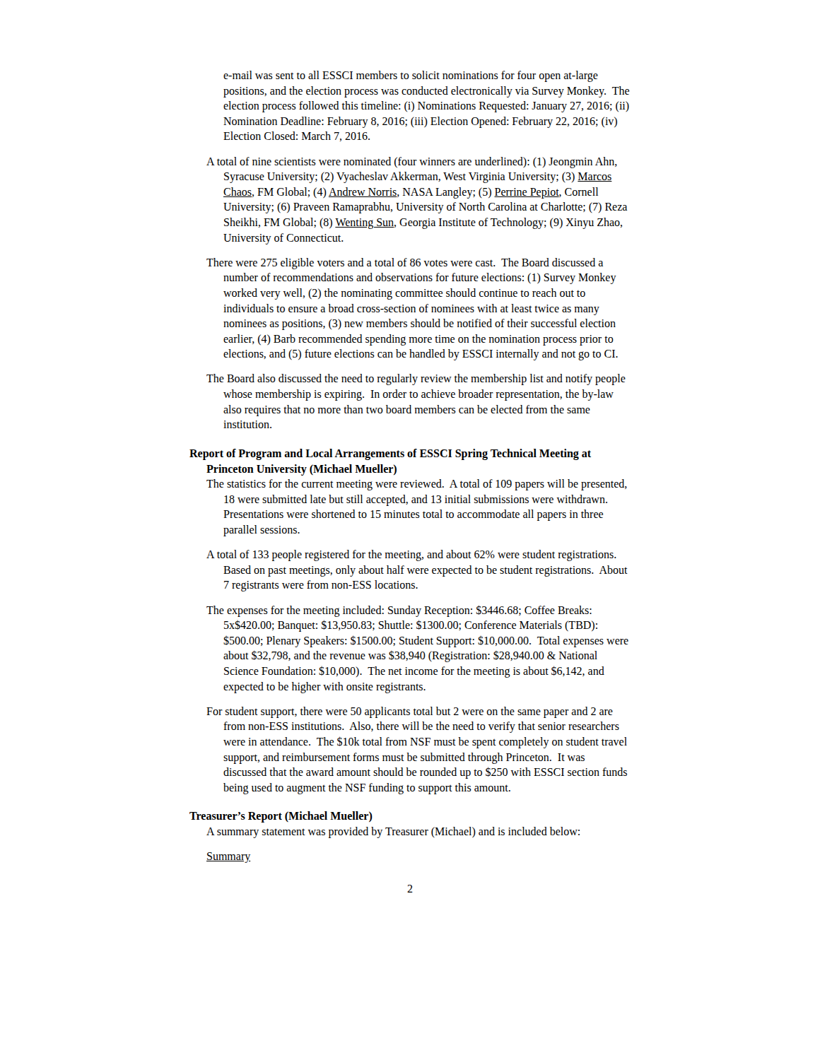e-mail was sent to all ESSCI members to solicit nominations for four open at-large positions, and the election process was conducted electronically via Survey Monkey. The election process followed this timeline: (i) Nominations Requested: January 27, 2016; (ii) Nomination Deadline: February 8, 2016; (iii) Election Opened: February 22, 2016; (iv) Election Closed: March 7, 2016.
A total of nine scientists were nominated (four winners are underlined): (1) Jeongmin Ahn, Syracuse University; (2) Vyacheslav Akkerman, West Virginia University; (3) Marcos Chaos, FM Global; (4) Andrew Norris, NASA Langley; (5) Perrine Pepiot, Cornell University; (6) Praveen Ramaprabhu, University of North Carolina at Charlotte; (7) Reza Sheikhi, FM Global; (8) Wenting Sun, Georgia Institute of Technology; (9) Xinyu Zhao, University of Connecticut.
There were 275 eligible voters and a total of 86 votes were cast. The Board discussed a number of recommendations and observations for future elections: (1) Survey Monkey worked very well, (2) the nominating committee should continue to reach out to individuals to ensure a broad cross-section of nominees with at least twice as many nominees as positions, (3) new members should be notified of their successful election earlier, (4) Barb recommended spending more time on the nomination process prior to elections, and (5) future elections can be handled by ESSCI internally and not go to CI.
The Board also discussed the need to regularly review the membership list and notify people whose membership is expiring. In order to achieve broader representation, the by-law also requires that no more than two board members can be elected from the same institution.
Report of Program and Local Arrangements of ESSCI Spring Technical Meeting at Princeton University (Michael Mueller)
The statistics for the current meeting were reviewed. A total of 109 papers will be presented, 18 were submitted late but still accepted, and 13 initial submissions were withdrawn. Presentations were shortened to 15 minutes total to accommodate all papers in three parallel sessions.
A total of 133 people registered for the meeting, and about 62% were student registrations. Based on past meetings, only about half were expected to be student registrations. About 7 registrants were from non-ESS locations.
The expenses for the meeting included: Sunday Reception: $3446.68; Coffee Breaks: 5x$420.00; Banquet: $13,950.83; Shuttle: $1300.00; Conference Materials (TBD): $500.00; Plenary Speakers: $1500.00; Student Support: $10,000.00. Total expenses were about $32,798, and the revenue was $38,940 (Registration: $28,940.00 & National Science Foundation: $10,000). The net income for the meeting is about $6,142, and expected to be higher with onsite registrants.
For student support, there were 50 applicants total but 2 were on the same paper and 2 are from non-ESS institutions. Also, there will be the need to verify that senior researchers were in attendance. The $10k total from NSF must be spent completely on student travel support, and reimbursement forms must be submitted through Princeton. It was discussed that the award amount should be rounded up to $250 with ESSCI section funds being used to augment the NSF funding to support this amount.
Treasurer’s Report (Michael Mueller)
A summary statement was provided by Treasurer (Michael) and is included below:
Summary
2